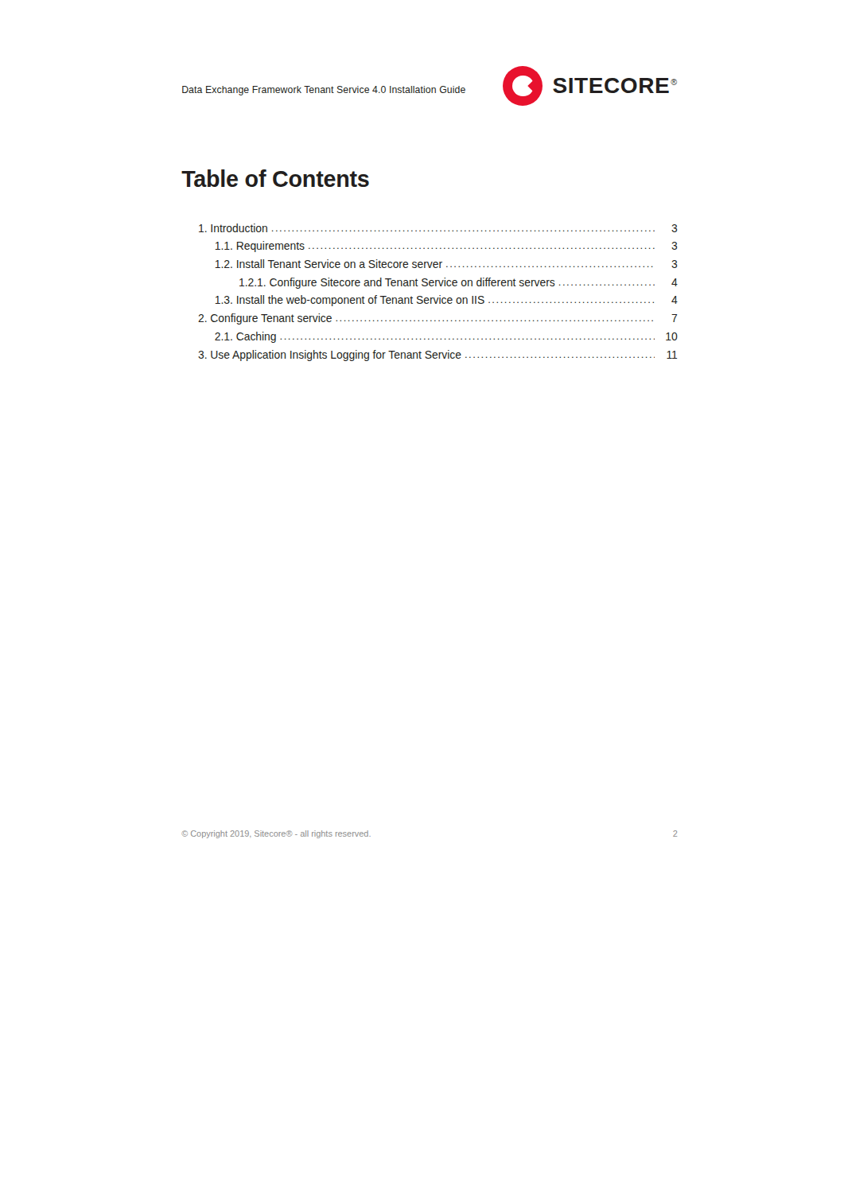Data Exchange Framework Tenant Service 4.0 Installation Guide
SITECORE®
Table of Contents
1. Introduction .................................................................................................................................. 3
1.1. Requirements .................................................................................................................. 3
1.2. Install Tenant Service on a Sitecore server .................................................................. 3
1.2.1. Configure Sitecore and Tenant Service on different servers ................................. 4
1.3. Install the web-component of Tenant Service on IIS ....................................................... 4
2. Configure Tenant service ................................................................................................. 7
2.1. Caching ......................................................................................................................... 10
3. Use Application Insights Logging for Tenant Service ......................................................... 11
© Copyright 2019, Sitecore® - all rights reserved.
2